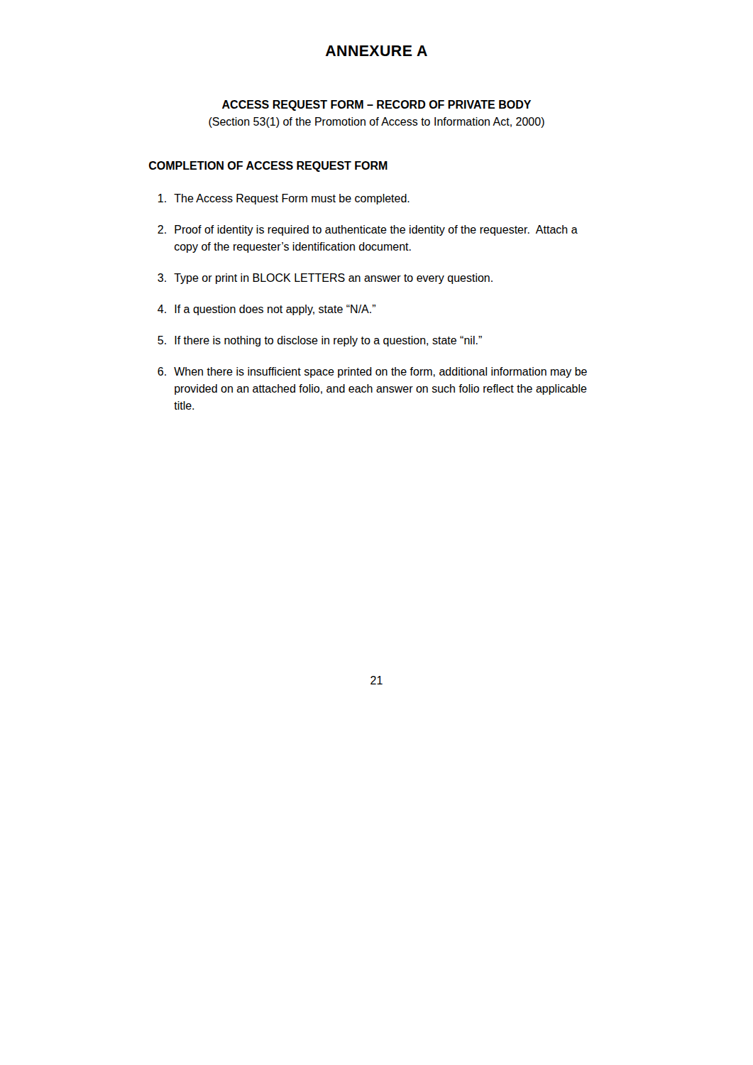ANNEXURE A
ACCESS REQUEST FORM – RECORD OF PRIVATE BODY
(Section 53(1) of the Promotion of Access to Information Act, 2000)
COMPLETION OF ACCESS REQUEST FORM
The Access Request Form must be completed.
Proof of identity is required to authenticate the identity of the requester. Attach a copy of the requester’s identification document.
Type or print in BLOCK LETTERS an answer to every question.
If a question does not apply, state “N/A.”
If there is nothing to disclose in reply to a question, state “nil.”
When there is insufficient space printed on the form, additional information may be provided on an attached folio, and each answer on such folio reflect the applicable title.
21